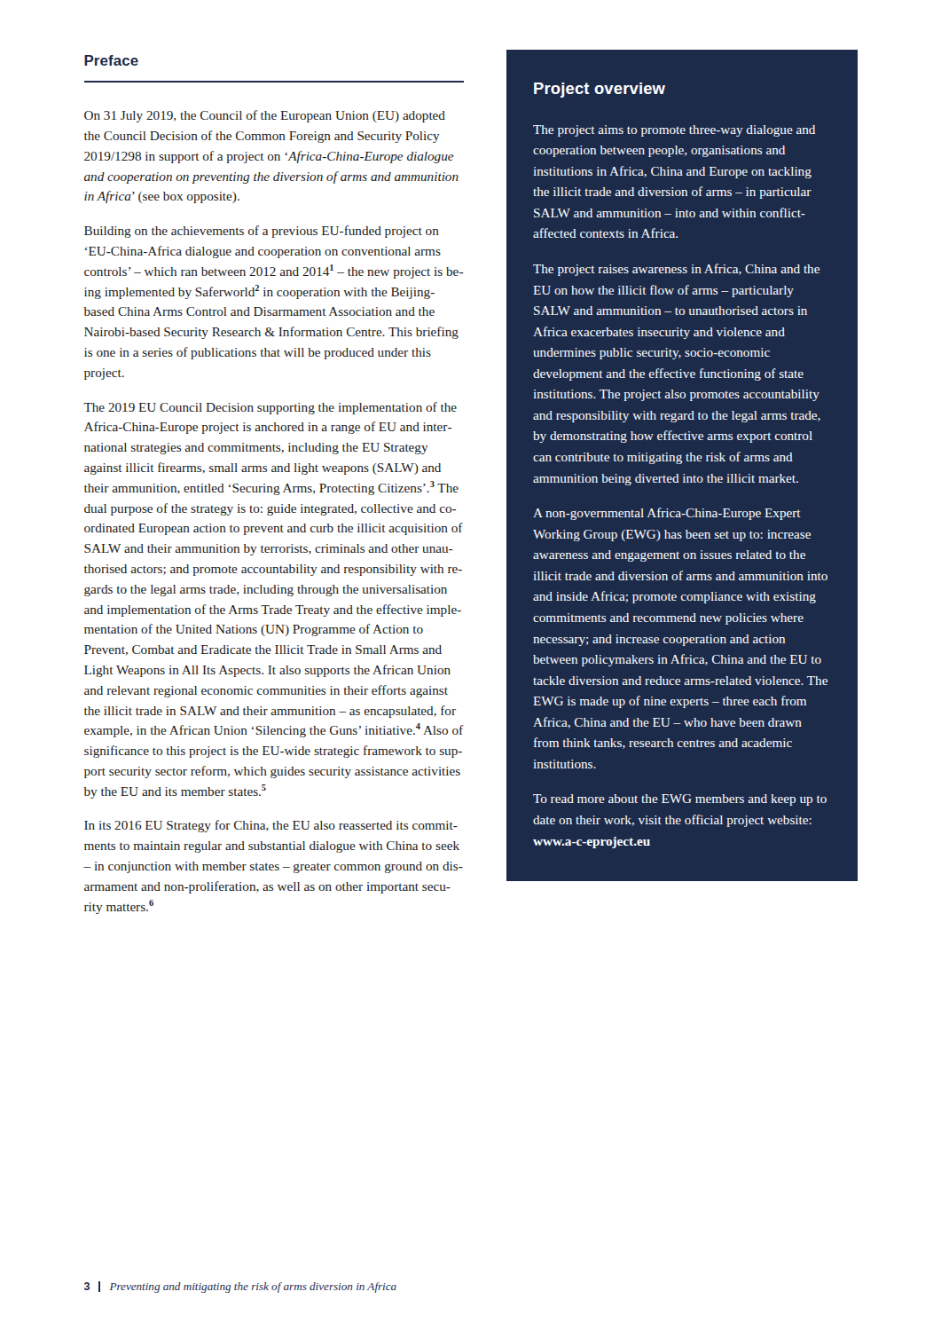Preface
On 31 July 2019, the Council of the European Union (EU) adopted the Council Decision of the Common Foreign and Security Policy 2019/1298 in support of a project on ‘Africa-China-Europe dialogue and cooperation on preventing the diversion of arms and ammunition in Africa’ (see box opposite).
Building on the achievements of a previous EU-funded project on ‘EU-China-Africa dialogue and cooperation on conventional arms controls’ – which ran between 2012 and 20141 – the new project is being implemented by Saferworld2 in cooperation with the Beijing-based China Arms Control and Disarmament Association and the Nairobi-based Security Research & Information Centre. This briefing is one in a series of publications that will be produced under this project.
The 2019 EU Council Decision supporting the implementation of the Africa-China-Europe project is anchored in a range of EU and international strategies and commitments, including the EU Strategy against illicit firearms, small arms and light weapons (SALW) and their ammunition, entitled ‘Securing Arms, Protecting Citizens’.3 The dual purpose of the strategy is to: guide integrated, collective and coordinated European action to prevent and curb the illicit acquisition of SALW and their ammunition by terrorists, criminals and other unauthorised actors; and promote accountability and responsibility with regards to the legal arms trade, including through the universalisation and implementation of the Arms Trade Treaty and the effective implementation of the United Nations (UN) Programme of Action to Prevent, Combat and Eradicate the Illicit Trade in Small Arms and Light Weapons in All Its Aspects. It also supports the African Union and relevant regional economic communities in their efforts against the illicit trade in SALW and their ammunition – as encapsulated, for example, in the African Union ‘Silencing the Guns’ initiative.4 Also of significance to this project is the EU-wide strategic framework to support security sector reform, which guides security assistance activities by the EU and its member states.5
In its 2016 EU Strategy for China, the EU also reasserted its commitments to maintain regular and substantial dialogue with China to seek – in conjunction with member states – greater common ground on disarmament and non-proliferation, as well as on other important security matters.6
Project overview
The project aims to promote three-way dialogue and cooperation between people, organisations and institutions in Africa, China and Europe on tackling the illicit trade and diversion of arms – in particular SALW and ammunition – into and within conflict-affected contexts in Africa.
The project raises awareness in Africa, China and the EU on how the illicit flow of arms – particularly SALW and ammunition – to unauthorised actors in Africa exacerbates insecurity and violence and undermines public security, socio-economic development and the effective functioning of state institutions. The project also promotes accountability and responsibility with regard to the legal arms trade, by demonstrating how effective arms export control can contribute to mitigating the risk of arms and ammunition being diverted into the illicit market.
A non-governmental Africa-China-Europe Expert Working Group (EWG) has been set up to: increase awareness and engagement on issues related to the illicit trade and diversion of arms and ammunition into and inside Africa; promote compliance with existing commitments and recommend new policies where necessary; and increase cooperation and action between policymakers in Africa, China and the EU to tackle diversion and reduce arms-related violence. The EWG is made up of nine experts – three each from Africa, China and the EU – who have been drawn from think tanks, research centres and academic institutions.
To read more about the EWG members and keep up to date on their work, visit the official project website: www.a-c-eproject.eu
3 Preventing and mitigating the risk of arms diversion in Africa